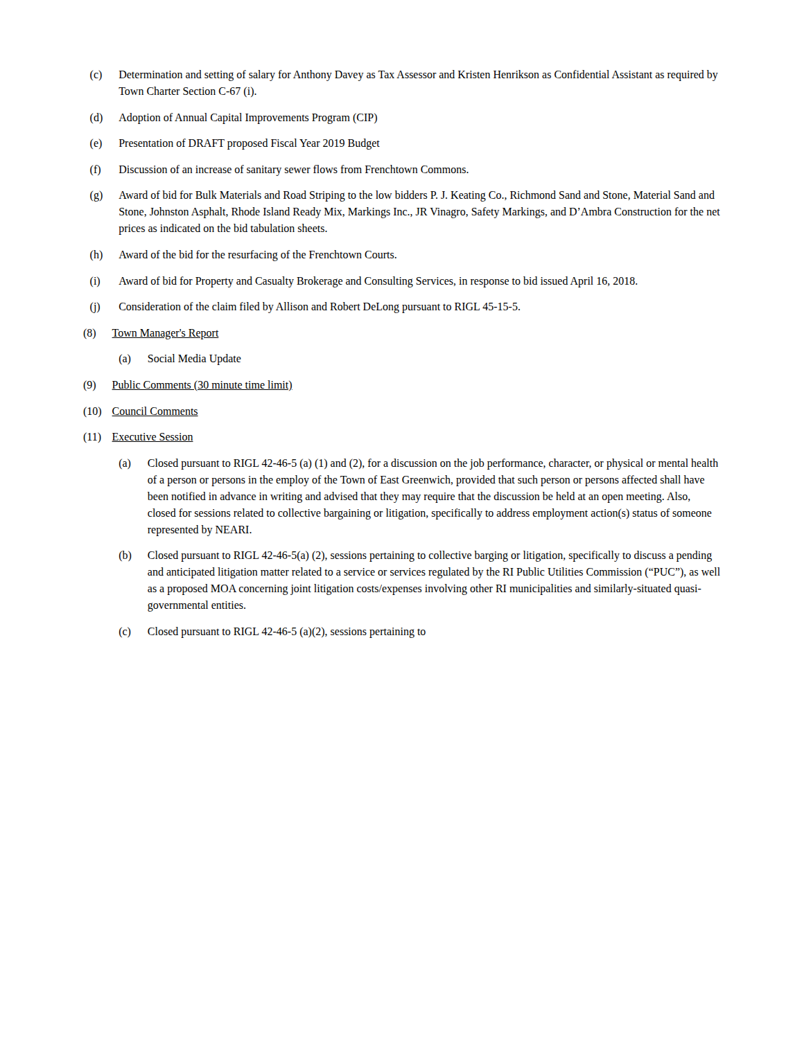(c) Determination and setting of salary for Anthony Davey as Tax Assessor and Kristen Henrikson as Confidential Assistant as required by Town Charter Section C-67 (i).
(d) Adoption of Annual Capital Improvements Program (CIP)
(e) Presentation of DRAFT proposed Fiscal Year 2019 Budget
(f) Discussion of an increase of sanitary sewer flows from Frenchtown Commons.
(g) Award of bid for Bulk Materials and Road Striping to the low bidders P. J. Keating Co., Richmond Sand and Stone, Material Sand and Stone, Johnston Asphalt, Rhode Island Ready Mix, Markings Inc., JR Vinagro, Safety Markings, and D’Ambra Construction for the net prices as indicated on the bid tabulation sheets.
(h) Award of the bid for the resurfacing of the Frenchtown Courts.
(i) Award of bid for Property and Casualty Brokerage and Consulting Services, in response to bid issued April 16, 2018.
(j) Consideration of the claim filed by Allison and Robert DeLong pursuant to RIGL 45-15-5.
(8) Town Manager's Report
(a) Social Media Update
(9) Public Comments (30 minute time limit)
(10) Council Comments
(11) Executive Session
(a) Closed pursuant to RIGL 42-46-5 (a) (1) and (2), for a discussion on the job performance, character, or physical or mental health of a person or persons in the employ of the Town of East Greenwich, provided that such person or persons affected shall have been notified in advance in writing and advised that they may require that the discussion be held at an open meeting. Also, closed for sessions related to collective bargaining or litigation, specifically to address employment action(s) status of someone represented by NEARI.
(b) Closed pursuant to RIGL 42-46-5(a) (2), sessions pertaining to collective barging or litigation, specifically to discuss a pending and anticipated litigation matter related to a service or services regulated by the RI Public Utilities Commission (“PUC”), as well as a proposed MOA concerning joint litigation costs/expenses involving other RI municipalities and similarly-situated quasi-governmental entities.
(c) Closed pursuant to RIGL 42-46-5 (a)(2), sessions pertaining to